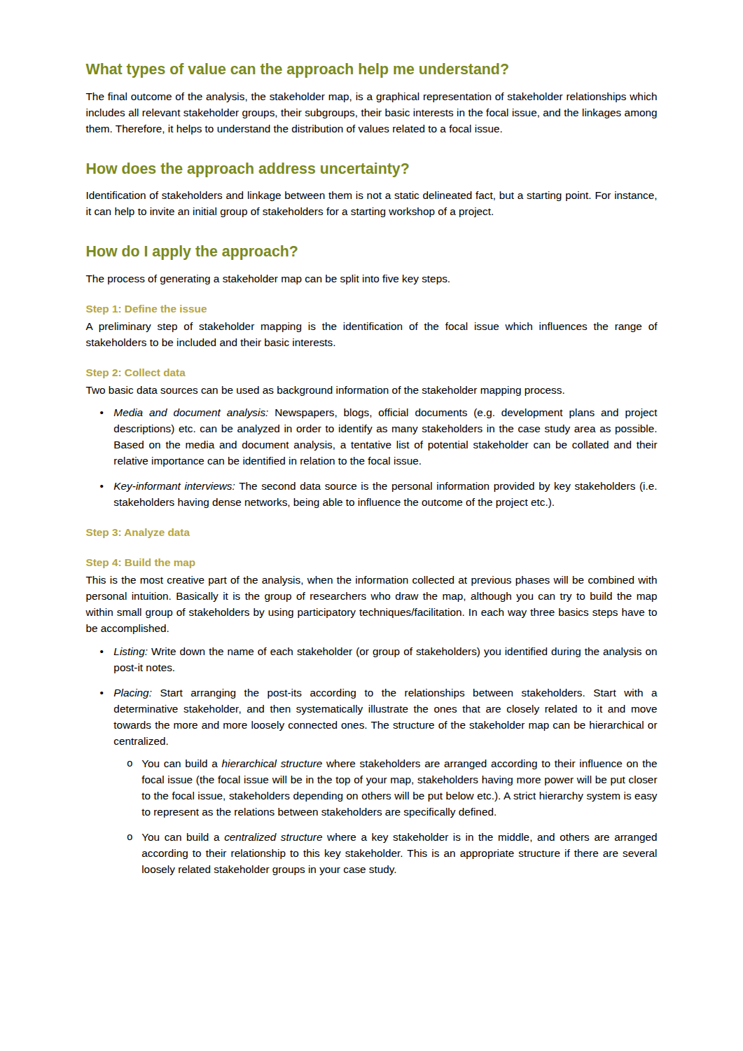What types of value can the approach help me understand?
The final outcome of the analysis, the stakeholder map, is a graphical representation of stakeholder relationships which includes all relevant stakeholder groups, their subgroups, their basic interests in the focal issue, and the linkages among them. Therefore, it helps to understand the distribution of values related to a focal issue.
How does the approach address uncertainty?
Identification of stakeholders and linkage between them is not a static delineated fact, but a starting point. For instance, it can help to invite an initial group of stakeholders for a starting workshop of a project.
How do I apply the approach?
The process of generating a stakeholder map can be split into five key steps.
Step 1: Define the issue
A preliminary step of stakeholder mapping is the identification of the focal issue which influences the range of stakeholders to be included and their basic interests.
Step 2: Collect data
Two basic data sources can be used as background information of the stakeholder mapping process.
Media and document analysis: Newspapers, blogs, official documents (e.g. development plans and project descriptions) etc. can be analyzed in order to identify as many stakeholders in the case study area as possible. Based on the media and document analysis, a tentative list of potential stakeholder can be collated and their relative importance can be identified in relation to the focal issue.
Key-informant interviews: The second data source is the personal information provided by key stakeholders (i.e. stakeholders having dense networks, being able to influence the outcome of the project etc.).
Step 3: Analyze data
Step 4: Build the map
This is the most creative part of the analysis, when the information collected at previous phases will be combined with personal intuition. Basically it is the group of researchers who draw the map, although you can try to build the map within small group of stakeholders by using participatory techniques/facilitation. In each way three basics steps have to be accomplished.
Listing: Write down the name of each stakeholder (or group of stakeholders) you identified during the analysis on post-it notes.
Placing: Start arranging the post-its according to the relationships between stakeholders. Start with a determinative stakeholder, and then systematically illustrate the ones that are closely related to it and move towards the more and more loosely connected ones. The structure of the stakeholder map can be hierarchical or centralized.
You can build a hierarchical structure where stakeholders are arranged according to their influence on the focal issue (the focal issue will be in the top of your map, stakeholders having more power will be put closer to the focal issue, stakeholders depending on others will be put below etc.). A strict hierarchy system is easy to represent as the relations between stakeholders are specifically defined.
You can build a centralized structure where a key stakeholder is in the middle, and others are arranged according to their relationship to this key stakeholder. This is an appropriate structure if there are several loosely related stakeholder groups in your case study.